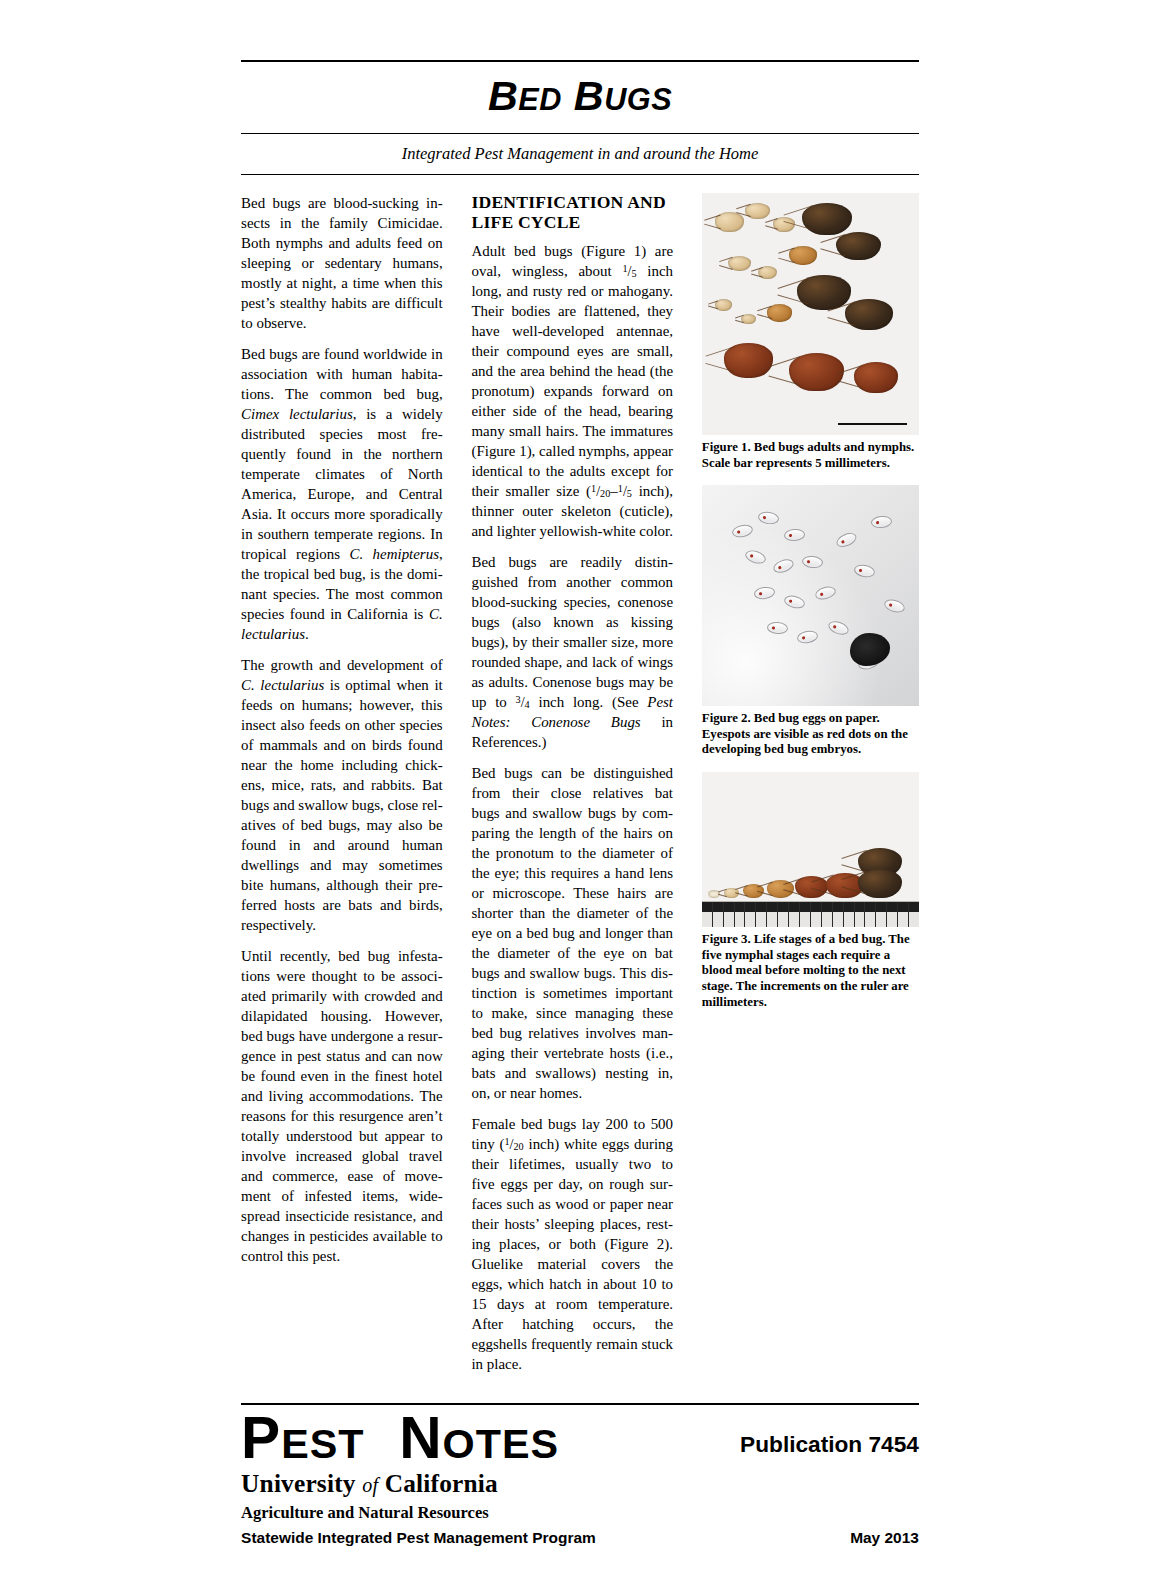BED BUGS
Integrated Pest Management in and around the Home
Bed bugs are blood-sucking insects in the family Cimicidae. Both nymphs and adults feed on sleeping or sedentary humans, mostly at night, a time when this pest’s stealthy habits are difficult to observe.
Bed bugs are found worldwide in association with human habitations. The common bed bug, Cimex lectularius, is a widely distributed species most frequently found in the northern temperate climates of North America, Europe, and Central Asia. It occurs more sporadically in southern temperate regions. In tropical regions C. hemipterus, the tropical bed bug, is the dominant species. The most common species found in California is C. lectularius.
The growth and development of C. lectularius is optimal when it feeds on humans; however, this insect also feeds on other species of mammals and on birds found near the home including chickens, mice, rats, and rabbits. Bat bugs and swallow bugs, close relatives of bed bugs, may also be found in and around human dwellings and may sometimes bite humans, although their preferred hosts are bats and birds, respectively.
Until recently, bed bug infestations were thought to be associated primarily with crowded and dilapidated housing. However, bed bugs have undergone a resurgence in pest status and can now be found even in the finest hotel and living accommodations. The reasons for this resurgence aren’t totally understood but appear to involve increased global travel and commerce, ease of movement of infested items, widespread insecticide resistance, and changes in pesticides available to control this pest.
IDENTIFICATION AND
LIFE CYCLE
Adult bed bugs (Figure 1) are oval, wingless, about 1/5 inch long, and rusty red or mahogany. Their bodies are flattened, they have well-developed antennae, their compound eyes are small, and the area behind the head (the pronotum) expands forward on either side of the head, bearing many small hairs. The immatures (Figure 1), called nymphs, appear identical to the adults except for their smaller size (1/20–1/5 inch), thinner outer skeleton (cuticle), and lighter yellowish-white color.
Bed bugs are readily distinguished from another common blood-sucking species, conenose bugs (also known as kissing bugs), by their smaller size, more rounded shape, and lack of wings as adults. Conenose bugs may be up to 3/4 inch long. (See Pest Notes: Conenose Bugs in References.)
Bed bugs can be distinguished from their close relatives bat bugs and swallow bugs by comparing the length of the hairs on the pronotum to the diameter of the eye; this requires a hand lens or microscope. These hairs are shorter than the diameter of the eye on a bed bug and longer than the diameter of the eye on bat bugs and swallow bugs. This distinction is sometimes important to make, since managing these bed bug relatives involves managing their vertebrate hosts (i.e., bats and swallows) nesting in, on, or near homes.
Female bed bugs lay 200 to 500 tiny (1/20 inch) white eggs during their lifetimes, usually two to five eggs per day, on rough surfaces such as wood or paper near their hosts’ sleeping places, resting places, or both (Figure 2). Gluelike material covers the eggs, which hatch in about 10 to 15 days at room temperature. After hatching occurs, the eggshells frequently remain stuck in place.
Figure 1. Bed bugs adults and nymphs. Scale bar represents 5 millimeters.
Figure 2. Bed bug eggs on paper. Eyespots are visible as red dots on the developing bed bug embryos.
Figure 3. Life stages of a bed bug. The five nymphal stages each require a blood meal before molting to the next stage. The increments on the ruler are millimeters.
PEST NOTES
Publication 7454
University of California
Agriculture and Natural Resources
Statewide Integrated Pest Management Program
May 2013